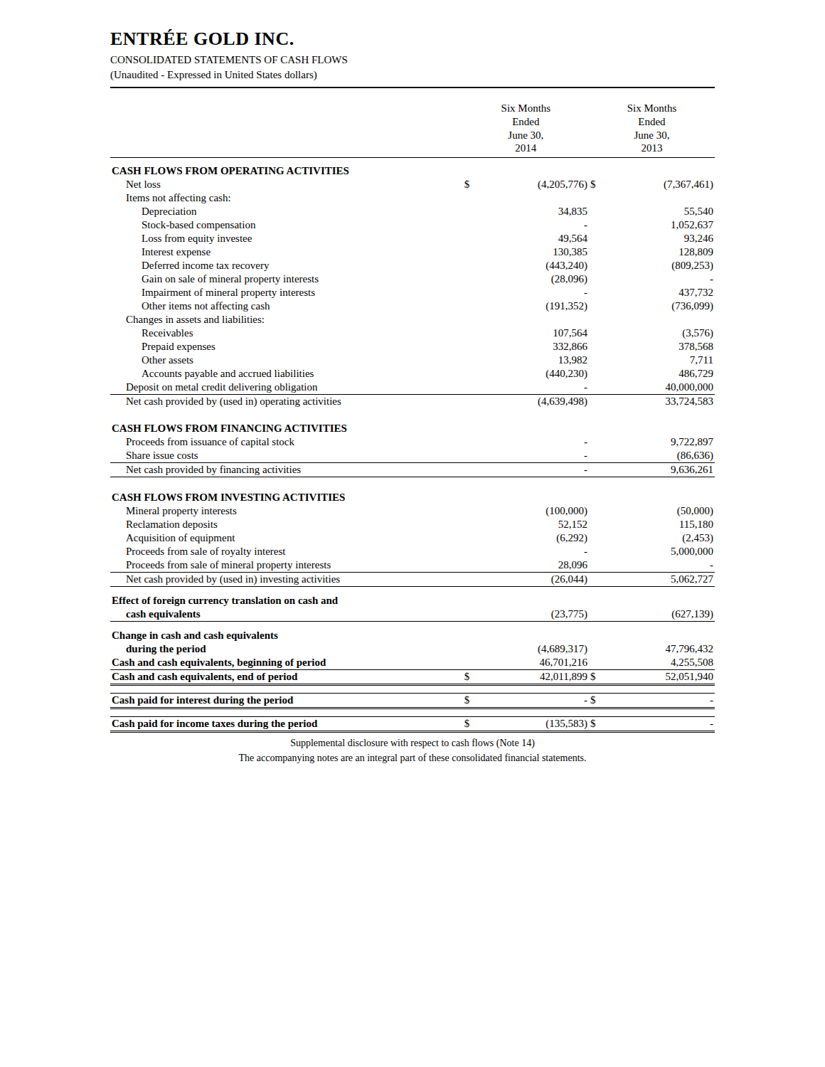ENTRÉE GOLD INC.
CONSOLIDATED STATEMENTS OF CASH FLOWS
(Unaudited - Expressed in United States dollars)
| | Six Months Ended June 30, 2014 | Six Months Ended June 30, 2013 |
| --- | --- | --- |
| CASH FLOWS FROM OPERATING ACTIVITIES | | | | |
| Net loss | $ | (4,205,776) | $ | (7,367,461) |
| Items not affecting cash: | | | | |
| Depreciation | | 34,835 | | 55,540 |
| Stock-based compensation | | - | | 1,052,637 |
| Loss from equity investee | | 49,564 | | 93,246 |
| Interest expense | | 130,385 | | 128,809 |
| Deferred income tax recovery | | (443,240) | | (809,253) |
| Gain on sale of mineral property interests | | (28,096) | | - |
| Impairment of mineral property interests | | - | | 437,732 |
| Other items not affecting cash | | (191,352) | | (736,099) |
| Changes in assets and liabilities: | | | | |
| Receivables | | 107,564 | | (3,576) |
| Prepaid expenses | | 332,866 | | 378,568 |
| Other assets | | 13,982 | | 7,711 |
| Accounts payable and accrued liabilities | | (440,230) | | 486,729 |
| Deposit on metal credit delivering obligation | | - | | 40,000,000 |
| Net cash provided by (used in) operating activities | | (4,639,498) | | 33,724,583 |
| CASH FLOWS FROM FINANCING ACTIVITIES | | | | |
| Proceeds from issuance of capital stock | | - | | 9,722,897 |
| Share issue costs | | - | | (86,636) |
| Net cash provided by financing activities | | - | | 9,636,261 |
| CASH FLOWS FROM INVESTING ACTIVITIES | | | | |
| Mineral property interests | | (100,000) | | (50,000) |
| Reclamation deposits | | 52,152 | | 115,180 |
| Acquisition of equipment | | (6,292) | | (2,453) |
| Proceeds from sale of royalty interest | | - | | 5,000,000 |
| Proceeds from sale of mineral property interests | | 28,096 | | - |
| Net cash provided by (used in) investing activities | | (26,044) | | 5,062,727 |
| Effect of foreign currency translation on cash and | | | | |
| cash equivalents | | (23,775) | | (627,139) |
| Change in cash and cash equivalents | | | | |
| during the period | | (4,689,317) | | 47,796,432 |
| Cash and cash equivalents, beginning of period | | 46,701,216 | | 4,255,508 |
| Cash and cash equivalents, end of period | $ | 42,011,899 | $ | 52,051,940 |
| Cash paid for interest during the period | $ | - | $ | - |
| Cash paid for income taxes during the period | $ | (135,583) | $ | - |
Supplemental disclosure with respect to cash flows (Note 14)
The accompanying notes are an integral part of these consolidated financial statements.